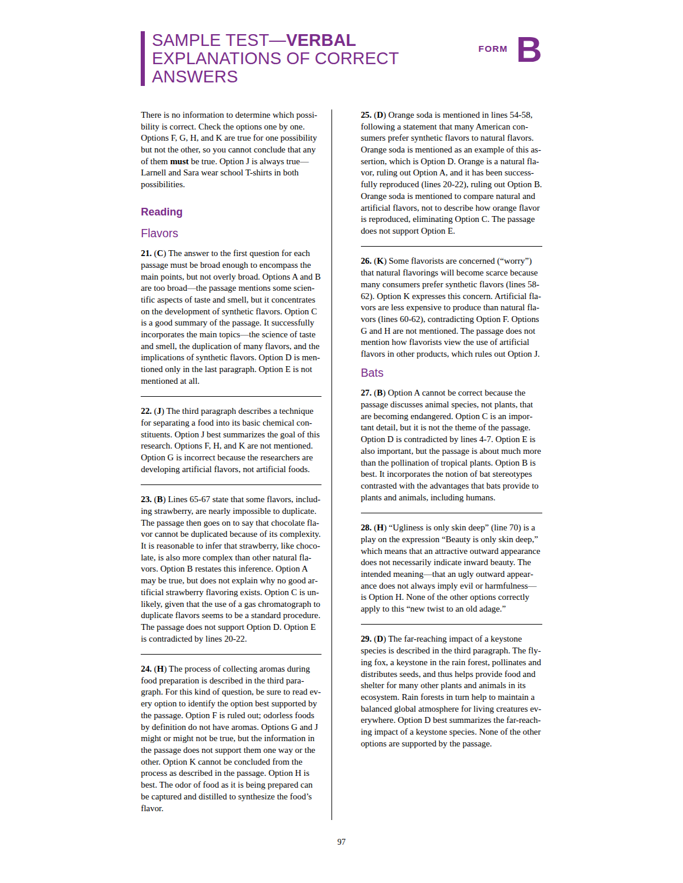Sample Test—Verbal
Explanations of Correct Answers
Form
B
There is no information to determine which possibility is correct. Check the options one by one. Options F, G, H, and K are true for one possibility but not the other, so you cannot conclude that any of them must be true. Option J is always true—Larnell and Sara wear school T-shirts in both possibilities.
Reading
Flavors
21. (C) The answer to the first question for each passage must be broad enough to encompass the main points, but not overly broad. Options A and B are too broad—the passage mentions some scientific aspects of taste and smell, but it concentrates on the development of synthetic flavors. Option C is a good summary of the passage. It successfully incorporates the main topics—the science of taste and smell, the duplication of many flavors, and the implications of synthetic flavors. Option D is mentioned only in the last paragraph. Option E is not mentioned at all.
22. (J) The third paragraph describes a technique for separating a food into its basic chemical constituents. Option J best summarizes the goal of this research. Options F, H, and K are not mentioned. Option G is incorrect because the researchers are developing artificial flavors, not artificial foods.
23. (B) Lines 65-67 state that some flavors, including strawberry, are nearly impossible to duplicate. The passage then goes on to say that chocolate flavor cannot be duplicated because of its complexity. It is reasonable to infer that strawberry, like chocolate, is also more complex than other natural flavors. Option B restates this inference. Option A may be true, but does not explain why no good artificial strawberry flavoring exists. Option C is unlikely, given that the use of a gas chromatograph to duplicate flavors seems to be a standard procedure. The passage does not support Option D. Option E is contradicted by lines 20-22.
24. (H) The process of collecting aromas during food preparation is described in the third paragraph. For this kind of question, be sure to read every option to identify the option best supported by the passage. Option F is ruled out; odorless foods by definition do not have aromas. Options G and J might or might not be true, but the information in the passage does not support them one way or the other. Option K cannot be concluded from the process as described in the passage. Option H is best. The odor of food as it is being prepared can be captured and distilled to synthesize the food’s flavor.
25. (D) Orange soda is mentioned in lines 54-58, following a statement that many American consumers prefer synthetic flavors to natural flavors. Orange soda is mentioned as an example of this assertion, which is Option D. Orange is a natural flavor, ruling out Option A, and it has been successfully reproduced (lines 20-22), ruling out Option B. Orange soda is mentioned to compare natural and artificial flavors, not to describe how orange flavor is reproduced, eliminating Option C. The passage does not support Option E.
26. (K) Some flavorists are concerned (“worry”) that natural flavorings will become scarce because many consumers prefer synthetic flavors (lines 58-62). Option K expresses this concern. Artificial flavors are less expensive to produce than natural flavors (lines 60-62), contradicting Option F. Options G and H are not mentioned. The passage does not mention how flavorists view the use of artificial flavors in other products, which rules out Option J.
Bats
27. (B) Option A cannot be correct because the passage discusses animal species, not plants, that are becoming endangered. Option C is an important detail, but it is not the theme of the passage. Option D is contradicted by lines 4-7. Option E is also important, but the passage is about much more than the pollination of tropical plants. Option B is best. It incorporates the notion of bat stereotypes contrasted with the advantages that bats provide to plants and animals, including humans.
28. (H) “Ugliness is only skin deep” (line 70) is a play on the expression “Beauty is only skin deep,” which means that an attractive outward appearance does not necessarily indicate inward beauty. The intended meaning—that an ugly outward appearance does not always imply evil or harmfulness—is Option H. None of the other options correctly apply to this “new twist to an old adage.”
29. (D) The far-reaching impact of a keystone species is described in the third paragraph. The flying fox, a keystone in the rain forest, pollinates and distributes seeds, and thus helps provide food and shelter for many other plants and animals in its ecosystem. Rain forests in turn help to maintain a balanced global atmosphere for living creatures everywhere. Option D best summarizes the far-reaching impact of a keystone species. None of the other options are supported by the passage.
97